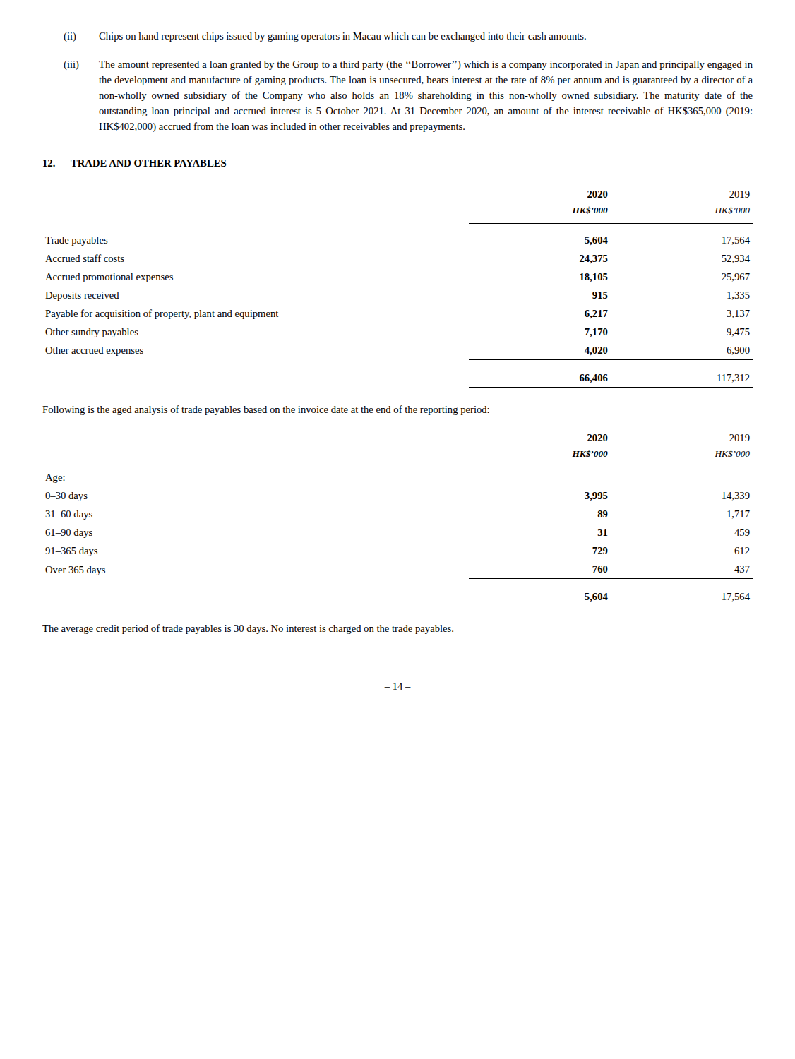(ii)
Chips on hand represent chips issued by gaming operators in Macau which can be exchanged into their cash amounts.
(iii)
The amount represented a loan granted by the Group to a third party (the ‘‘Borrower’’) which is a company incorporated in Japan and principally engaged in the development and manufacture of gaming products. The loan is unsecured, bears interest at the rate of 8% per annum and is guaranteed by a director of a non-wholly owned subsidiary of the Company who also holds an 18% shareholding in this non-wholly owned subsidiary. The maturity date of the outstanding loan principal and accrued interest is 5 October 2021. At 31 December 2020, an amount of the interest receivable of HK$365,000 (2019: HK$402,000) accrued from the loan was included in other receivables and prepayments.
12. TRADE AND OTHER PAYABLES
| | 2020 | 2019 |
| | HK$’000 | HK$’000 |
| Trade payables | 5,604 | 17,564 |
| Accrued staff costs | 24,375 | 52,934 |
| Accrued promotional expenses | 18,105 | 25,967 |
| Deposits received | 915 | 1,335 |
| Payable for acquisition of property, plant and equipment | 6,217 | 3,137 |
| Other sundry payables | 7,170 | 9,475 |
| Other accrued expenses | 4,020 | 6,900 |
| | 66,406 | 117,312 |
Following is the aged analysis of trade payables based on the invoice date at the end of the reporting period:
| | 2020 | 2019 |
| | HK$’000 | HK$’000 |
| Age: | | |
| 0–30 days | 3,995 | 14,339 |
| 31–60 days | 89 | 1,717 |
| 61–90 days | 31 | 459 |
| 91–365 days | 729 | 612 |
| Over 365 days | 760 | 437 |
| | 5,604 | 17,564 |
The average credit period of trade payables is 30 days. No interest is charged on the trade payables.
– 14 –